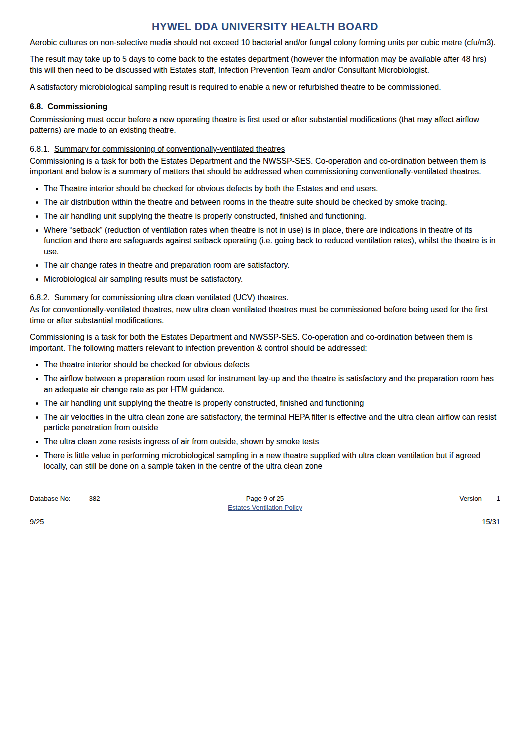HYWEL DDA UNIVERSITY HEALTH BOARD
Aerobic cultures on non-selective media should not exceed 10 bacterial and/or fungal colony forming units per cubic metre (cfu/m3).
The result may take up to 5 days to come back to the estates department (however the information may be available after 48 hrs) this will then need to be discussed with Estates staff, Infection Prevention Team and/or Consultant Microbiologist.
A satisfactory microbiological sampling result is required to enable a new or refurbished theatre to be commissioned.
6.8. Commissioning
Commissioning must occur before a new operating theatre is first used or after substantial modifications (that may affect airflow patterns) are made to an existing theatre.
6.8.1. Summary for commissioning of conventionally-ventilated theatres
Commissioning is a task for both the Estates Department and the NWSSP-SES. Co-operation and co-ordination between them is important and below is a summary of matters that should be addressed when commissioning conventionally-ventilated theatres.
The Theatre interior should be checked for obvious defects by both the Estates and end users.
The air distribution within the theatre and between rooms in the theatre suite should be checked by smoke tracing.
The air handling unit supplying the theatre is properly constructed, finished and functioning.
Where “setback” (reduction of ventilation rates when theatre is not in use) is in place, there are indications in theatre of its function and there are safeguards against setback operating (i.e. going back to reduced ventilation rates), whilst the theatre is in use.
The air change rates in theatre and preparation room are satisfactory.
Microbiological air sampling results must be satisfactory.
6.8.2. Summary for commissioning ultra clean ventilated (UCV) theatres.
As for conventionally-ventilated theatres, new ultra clean ventilated theatres must be commissioned before being used for the first time or after substantial modifications.
Commissioning is a task for both the Estates Department and NWSSP-SES. Co-operation and co-ordination between them is important. The following matters relevant to infection prevention & control should be addressed:
The theatre interior should be checked for obvious defects
The airflow between a preparation room used for instrument lay-up and the theatre is satisfactory and the preparation room has an adequate air change rate as per HTM guidance.
The air handling unit supplying the theatre is properly constructed, finished and functioning
The air velocities in the ultra clean zone are satisfactory, the terminal HEPA filter is effective and the ultra clean airflow can resist particle penetration from outside
The ultra clean zone resists ingress of air from outside, shown by smoke tests
There is little value in performing microbiological sampling in a new theatre supplied with ultra clean ventilation but if agreed locally, can still be done on a sample taken in the centre of the ultra clean zone
| Database No: 382 | Page 9 of 25 | Version 1 |
| Estates Ventilation Policy |
9/25 15/31